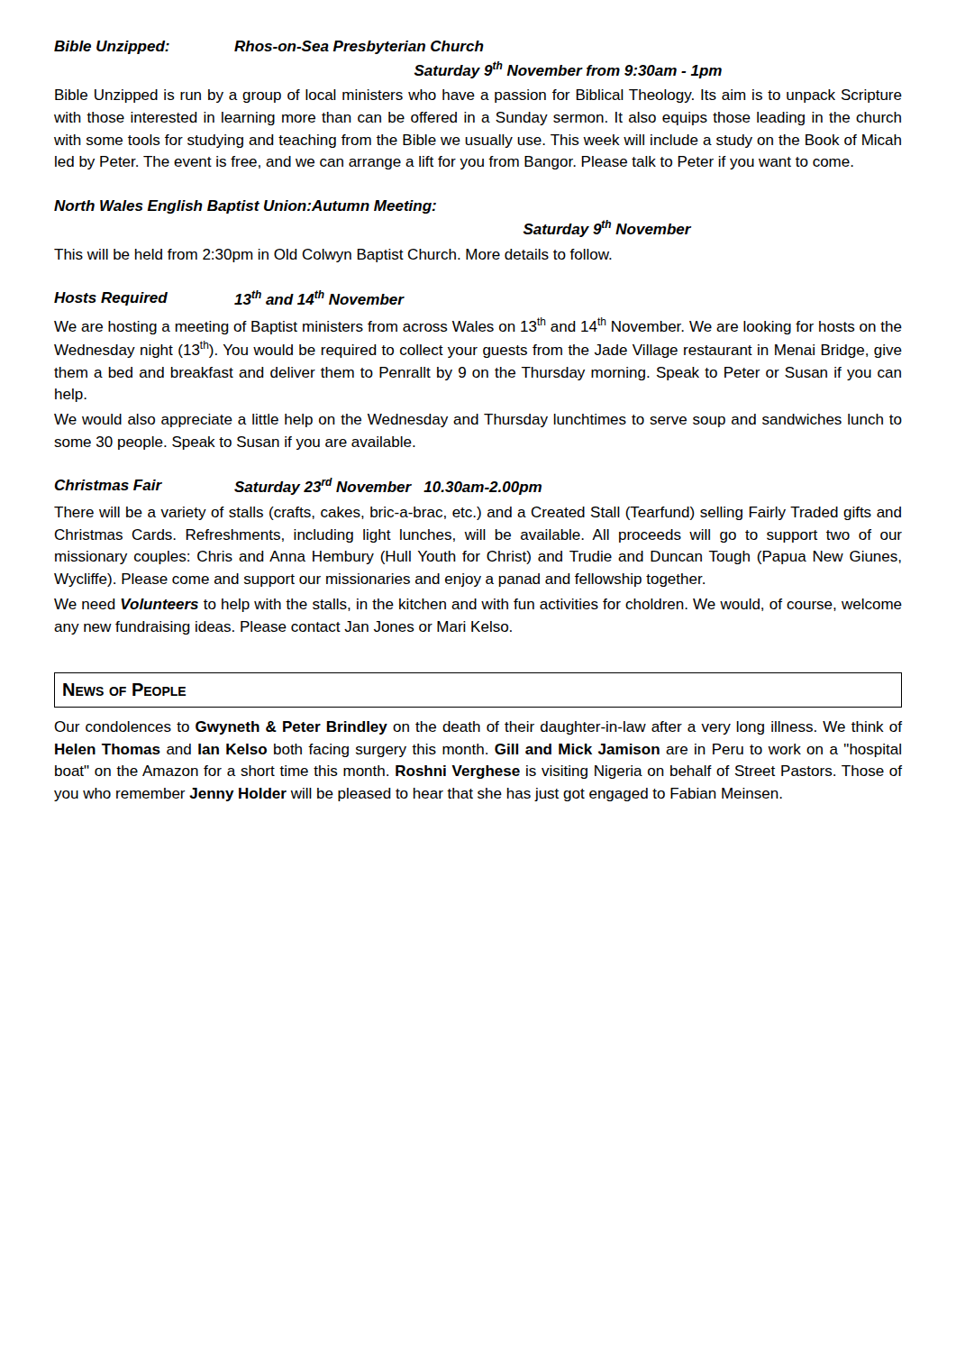Bible Unzipped: Rhos-on-Sea Presbyterian Church
Saturday 9th November from 9:30am - 1pm
Bible Unzipped is run by a group of local ministers who have a passion for Biblical Theology. Its aim is to unpack Scripture with those interested in learning more than can be offered in a Sunday sermon. It also equips those leading in the church with some tools for studying and teaching from the Bible we usually use. This week will include a study on the Book of Micah led by Peter. The event is free, and we can arrange a lift for you from Bangor. Please talk to Peter if you want to come.
North Wales English Baptist Union: Autumn Meeting:
Saturday 9th November
This will be held from 2:30pm in Old Colwyn Baptist Church. More details to follow.
Hosts Required 13th and 14th November
We are hosting a meeting of Baptist ministers from across Wales on 13th and 14th November. We are looking for hosts on the Wednesday night (13th). You would be required to collect your guests from the Jade Village restaurant in Menai Bridge, give them a bed and breakfast and deliver them to Penrallt by 9 on the Thursday morning. Speak to Peter or Susan if you can help.
We would also appreciate a little help on the Wednesday and Thursday lunchtimes to serve soup and sandwiches lunch to some 30 people. Speak to Susan if you are available.
Christmas Fair Saturday 23rd November 10.30am-2.00pm
There will be a variety of stalls (crafts, cakes, bric-a-brac, etc.) and a Created Stall (Tearfund) selling Fairly Traded gifts and Christmas Cards. Refreshments, including light lunches, will be available. All proceeds will go to support two of our missionary couples: Chris and Anna Hembury (Hull Youth for Christ) and Trudie and Duncan Tough (Papua New Giunes, Wycliffe). Please come and support our missionaries and enjoy a panad and fellowship together.
We need Volunteers to help with the stalls, in the kitchen and with fun activities for choldren. We would, of course, welcome any new fundraising ideas. Please contact Jan Jones or Mari Kelso.
News of People
Our condolences to Gwyneth & Peter Brindley on the death of their daughter-in-law after a very long illness. We think of Helen Thomas and Ian Kelso both facing surgery this month. Gill and Mick Jamison are in Peru to work on a "hospital boat" on the Amazon for a short time this month. Roshni Verghese is visiting Nigeria on behalf of Street Pastors. Those of you who remember Jenny Holder will be pleased to hear that she has just got engaged to Fabian Meinsen.